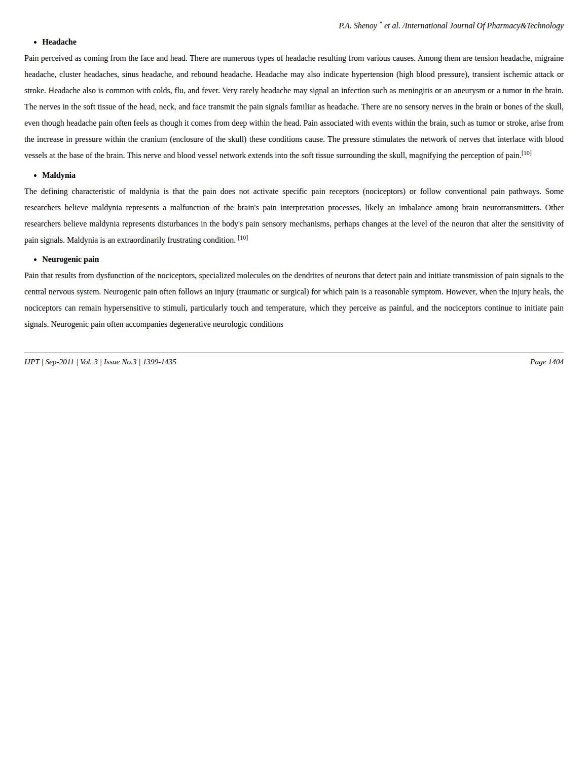P.A. Shenoy * et al. /International Journal Of Pharmacy&Technology
Headache
Pain perceived as coming from the face and head. There are numerous types of headache resulting from various causes. Among them are tension headache, migraine headache, cluster headaches, sinus headache, and rebound headache. Headache may also indicate hypertension (high blood pressure), transient ischemic attack or stroke. Headache also is common with colds, flu, and fever. Very rarely headache may signal an infection such as meningitis or an aneurysm or a tumor in the brain. The nerves in the soft tissue of the head, neck, and face transmit the pain signals familiar as headache. There are no sensory nerves in the brain or bones of the skull, even though headache pain often feels as though it comes from deep within the head. Pain associated with events within the brain, such as tumor or stroke, arise from the increase in pressure within the cranium (enclosure of the skull) these conditions cause. The pressure stimulates the network of nerves that interlace with blood vessels at the base of the brain. This nerve and blood vessel network extends into the soft tissue surrounding the skull, magnifying the perception of pain.[10]
Maldynia
The defining characteristic of maldynia is that the pain does not activate specific pain receptors (nociceptors) or follow conventional pain pathways. Some researchers believe maldynia represents a malfunction of the brain's pain interpretation processes, likely an imbalance among brain neurotransmitters. Other researchers believe maldynia represents disturbances in the body's pain sensory mechanisms, perhaps changes at the level of the neuron that alter the sensitivity of pain signals. Maldynia is an extraordinarily frustrating condition. [10]
Neurogenic pain
Pain that results from dysfunction of the nociceptors, specialized molecules on the dendrites of neurons that detect pain and initiate transmission of pain signals to the central nervous system. Neurogenic pain often follows an injury (traumatic or surgical) for which pain is a reasonable symptom. However, when the injury heals, the nociceptors can remain hypersensitive to stimuli, particularly touch and temperature, which they perceive as painful, and the nociceptors continue to initiate pain signals. Neurogenic pain often accompanies degenerative neurologic conditions
IJPT | Sep-2011 | Vol. 3 | Issue No.3 | 1399-1435 Page 1404